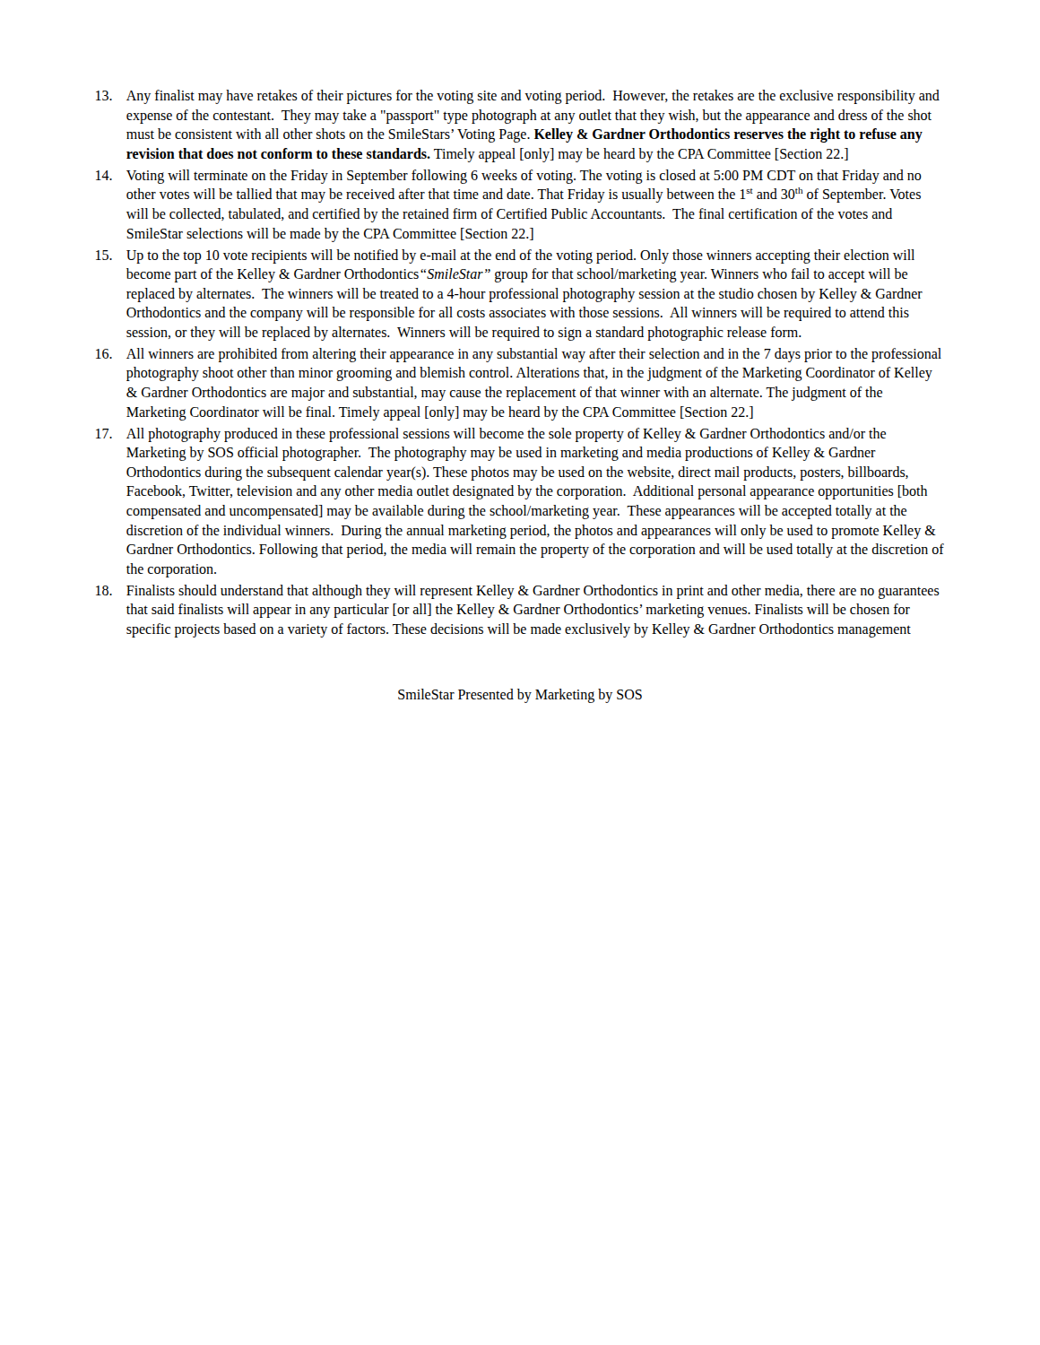13. Any finalist may have retakes of their pictures for the voting site and voting period. However, the retakes are the exclusive responsibility and expense of the contestant. They may take a "passport" type photograph at any outlet that they wish, but the appearance and dress of the shot must be consistent with all other shots on the SmileStars’ Voting Page. Kelley & Gardner Orthodontics reserves the right to refuse any revision that does not conform to these standards. Timely appeal [only] may be heard by the CPA Committee [Section 22.]
14. Voting will terminate on the Friday in September following 6 weeks of voting. The voting is closed at 5:00 PM CDT on that Friday and no other votes will be tallied that may be received after that time and date. That Friday is usually between the 1st and 30th of September. Votes will be collected, tabulated, and certified by the retained firm of Certified Public Accountants. The final certification of the votes and SmileStar selections will be made by the CPA Committee [Section 22.]
15. Up to the top 10 vote recipients will be notified by e-mail at the end of the voting period. Only those winners accepting their election will become part of the Kelley & Gardner Orthodontics“SmileStar” group for that school/marketing year. Winners who fail to accept will be replaced by alternates. The winners will be treated to a 4-hour professional photography session at the studio chosen by Kelley & Gardner Orthodontics and the company will be responsible for all costs associates with those sessions. All winners will be required to attend this session, or they will be replaced by alternates. Winners will be required to sign a standard photographic release form.
16. All winners are prohibited from altering their appearance in any substantial way after their selection and in the 7 days prior to the professional photography shoot other than minor grooming and blemish control. Alterations that, in the judgment of the Marketing Coordinator of Kelley & Gardner Orthodontics are major and substantial, may cause the replacement of that winner with an alternate. The judgment of the Marketing Coordinator will be final. Timely appeal [only] may be heard by the CPA Committee [Section 22.]
17. All photography produced in these professional sessions will become the sole property of Kelley & Gardner Orthodontics and/or the Marketing by SOS official photographer. The photography may be used in marketing and media productions of Kelley & Gardner Orthodontics during the subsequent calendar year(s). These photos may be used on the website, direct mail products, posters, billboards, Facebook, Twitter, television and any other media outlet designated by the corporation. Additional personal appearance opportunities [both compensated and uncompensated] may be available during the school/marketing year. These appearances will be accepted totally at the discretion of the individual winners. During the annual marketing period, the photos and appearances will only be used to promote Kelley & Gardner Orthodontics. Following that period, the media will remain the property of the corporation and will be used totally at the discretion of the corporation.
18. Finalists should understand that although they will represent Kelley & Gardner Orthodontics in print and other media, there are no guarantees that said finalists will appear in any particular [or all] the Kelley & Gardner Orthodontics’ marketing venues. Finalists will be chosen for specific projects based on a variety of factors. These decisions will be made exclusively by Kelley & Gardner Orthodontics management
SmileStar Presented by Marketing by SOS